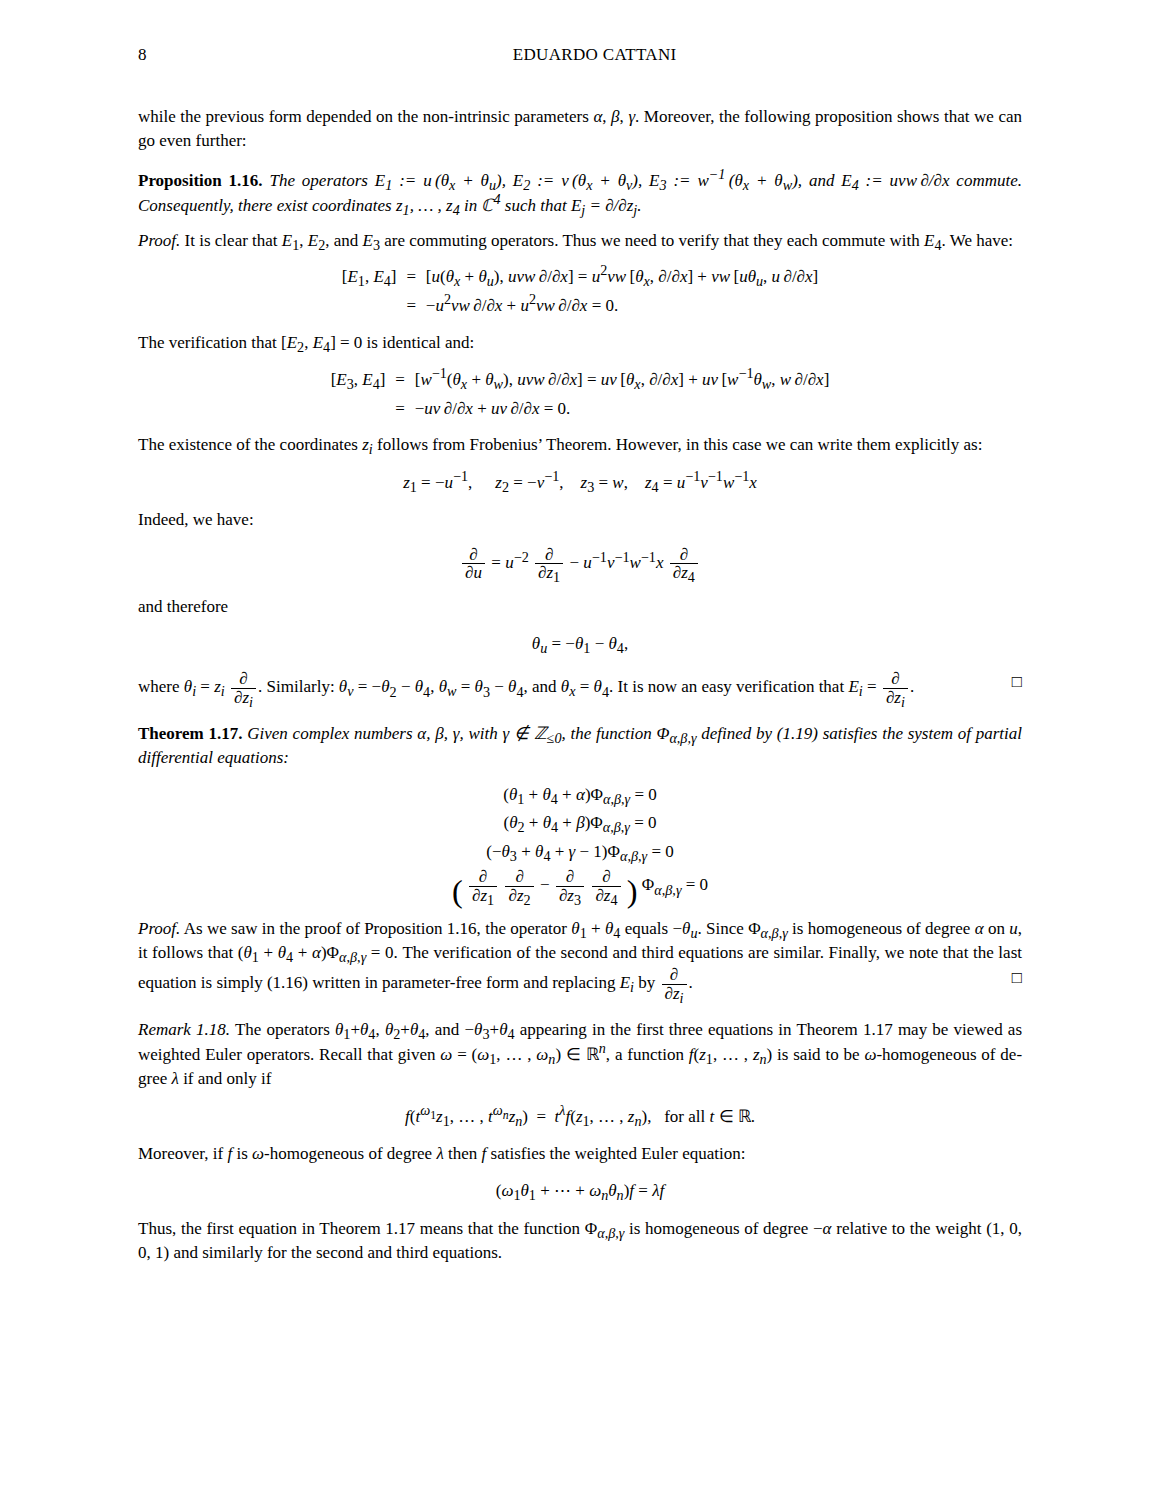8 EDUARDO CATTANI
while the previous form depended on the non-intrinsic parameters α, β, γ. Moreover, the following proposition shows that we can go even further:
Proposition 1.16. The operators E1 := u (θx + θu), E2 := v (θx + θv), E3 := w−1 (θx + θw), and E4 := uvw ∂/∂x commute. Consequently, there exist coordinates z1, … , z4 in ℂ4 such that Ej = ∂/∂zj.
Proof. It is clear that E1, E2, and E3 are commuting operators. Thus we need to verify that they each commute with E4. We have:
| [ E 1 , E 4 ] | = | [ u ( θ x + θ u ), uvw ∂/∂ x ] = u 2 vw [ θ x , ∂/∂ x ] + vw [ uθ u , u ∂/∂ x ] |
| | = | − u 2 vw ∂/∂ x + u 2 vw ∂/∂ x = 0. |
The verification that [E2, E4] = 0 is identical and:
| [ E 3 , E 4 ] | = | [ w −1 ( θ x + θ w ), uvw ∂/∂ x ] = uv [ θ x , ∂/∂ x ] + uv [ w −1 θ w , w ∂/∂ x ] |
| | = | − uv ∂/∂ x + uv ∂/∂ x = 0. |
The existence of the coordinates zi follows from Frobenius’ Theorem. However, in this case we can write them explicitly as:
z1 = −u−1, z2 = −v−1, z3 = w, z4 = u−1v−1w−1x
Indeed, we have:
∂∂u = u−2 ∂∂z1 − u−1v−1w−1x ∂∂z4
and therefore
θu = −θ1 − θ4,
where θi = zi ∂∂zi. Similarly: θv = −θ2 − θ4, θw = θ3 − θ4, and θx = θ4. It is now an easy verification that Ei = ∂∂zi. □
Theorem 1.17. Given complex numbers α, β, γ, with γ ∉ ℤ≤0, the function Φα,β,γ defined by (1.19) satisfies the system of partial differential equations:
(θ1 + θ4 + α)Φα,β,γ = 0
(θ2 + θ4 + β)Φα,β,γ = 0
(−θ3 + θ4 + γ − 1)Φα,β,γ = 0
( ∂∂z1 ∂∂z2 − ∂∂z3 ∂∂z4 ) Φα,β,γ = 0
Proof. As we saw in the proof of Proposition 1.16, the operator θ1 + θ4 equals −θu. Since Φα,β,γ is homogeneous of degree α on u, it follows that (θ1 + θ4 + α)Φα,β,γ = 0. The verification of the second and third equations are similar. Finally, we note that the last equation is simply (1.16) written in parameter-free form and replacing Ei by ∂∂zi. □
Remark 1.18. The operators θ1+θ4, θ2+θ4, and −θ3+θ4 appearing in the first three equations in Theorem 1.17 may be viewed as weighted Euler operators. Recall that given ω = (ω1, … , ωn) ∈ ℝn, a function f(z1, … , zn) is said to be ω-homogeneous of degree λ if and only if
f(tω1z1, … , tωnzn) = tλf(z1, … , zn), for all t ∈ ℝ.
Moreover, if f is ω-homogeneous of degree λ then f satisfies the weighted Euler equation:
(ω1θ1 + ⋯ + ωn θn)f = λf
Thus, the first equation in Theorem 1.17 means that the function Φα,β,γ is homogeneous of degree −α relative to the weight (1, 0, 0, 1) and similarly for the second and third equations.